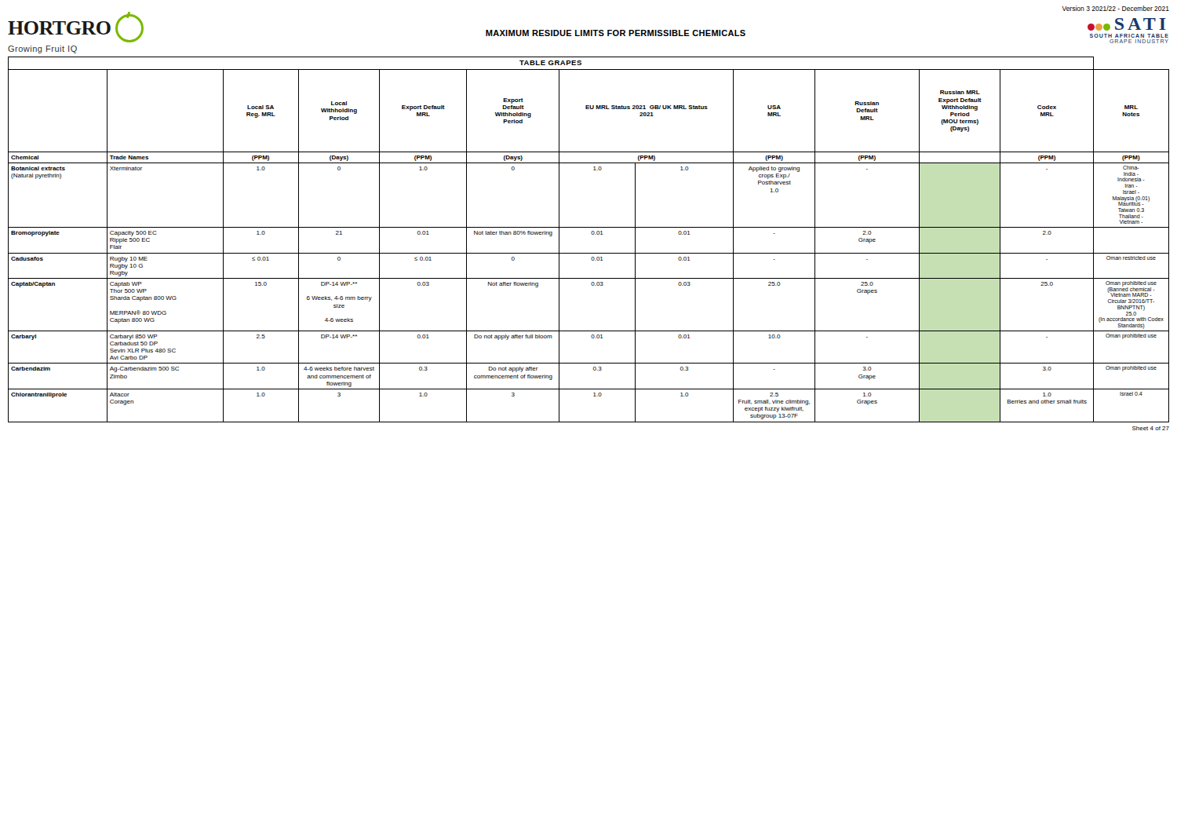Version 3 2021/22 - December 2021
HORTGRO
Growing Fruit IQ
MAXIMUM RESIDUE LIMITS FOR PERMISSIBLE CHEMICALS
SATI
SOUTH AFRICAN TABLE
GRAPE INDUSTRY
| TABLE GRAPES |
| --- |
| | | Local SA Reg. MRL | Local Withholding Period | Export Default MRL | Export Default Withholding Period | EU MRL Status 2021 GB/ UK MRL Status 2021 | USA MRL | Russian Default MRL | Russian MRL Export Default Withholding Period (MOU terms) (Days) | Codex MRL | MRL Notes |
| Chemical | Trade Names | (PPM) | (Days) | (PPM) | (Days) | (PPM) | (PPM) | (PPM) | | (PPM) | (PPM) |
| Botanical extracts (Natural pyrethrin) | Xterminator | 1.0 | 0 | 1.0 | 0 | 1.0 | 1.0 | Applied to growing crops Exp./ Postharvest 1.0 | - | | - | China- India - Indonesia - Iran - Israel - Malaysia (0.01) Mauritius - Taiwan 0.3 Thailand - Vietnam - |
| Bromopropylate | Capacity 500 EC Ripple 500 EC Flair | 1.0 | 21 | 0.01 | Not later than 80% flowering | 0.01 | 0.01 | - | 2.0 Grape | | 2.0 | |
| Cadusafos | Rugby 10 ME Rugby 10 G Rugby | ≤ 0.01 | 0 | ≤ 0.01 | 0 | 0.01 | 0.01 | - | - | | - | Oman restricted use |
| Captab/Captan | Captab WP Thor 500 WP Sharda Captan 800 WG MERPAN® 80 WDG Captan 800 WG | 15.0 | DP-14 WP-** 6 Weeks, 4-6 mm berry size 4-6 weeks | 0.03 | Not after flowering | 0.03 | 0.03 | 25.0 | 25.0 Grapes | | 25.0 | Oman prohibited use (Banned chemical - Vietnam MARD - Circular 3/2016/TT-BNNPTNT) 25.0 (In accordance with Codex Standards) |
| Carbaryl | Carbaryl 850 WP Carbadust 50 DP Sevin XLR Plus 480 SC Avi Carbo DP | 2.5 | DP-14 WP-** | 0.01 | Do not apply after full bloom | 0.01 | 0.01 | 10.0 | - | | - | Oman prohibited use |
| Carbendazim | Ag-Carbendazim 500 SC Zimbo | 1.0 | 4-6 weeks before harvest and commencement of flowering | 0.3 | Do not apply after commencement of flowering | 0.3 | 0.3 | - | 3.0 Grape | | 3.0 | Oman prohibited use |
| Chlorantraniliprole | Altacor Coragen | 1.0 | 3 | 1.0 | 3 | 1.0 | 1.0 | 2.5 Fruit, small, vine climbing, except fuzzy kiwifruit, subgroup 13-07F | 1.0 Grapes | | 1.0 Berries and other small fruits | Israel 0.4 |
Sheet 4 of 27